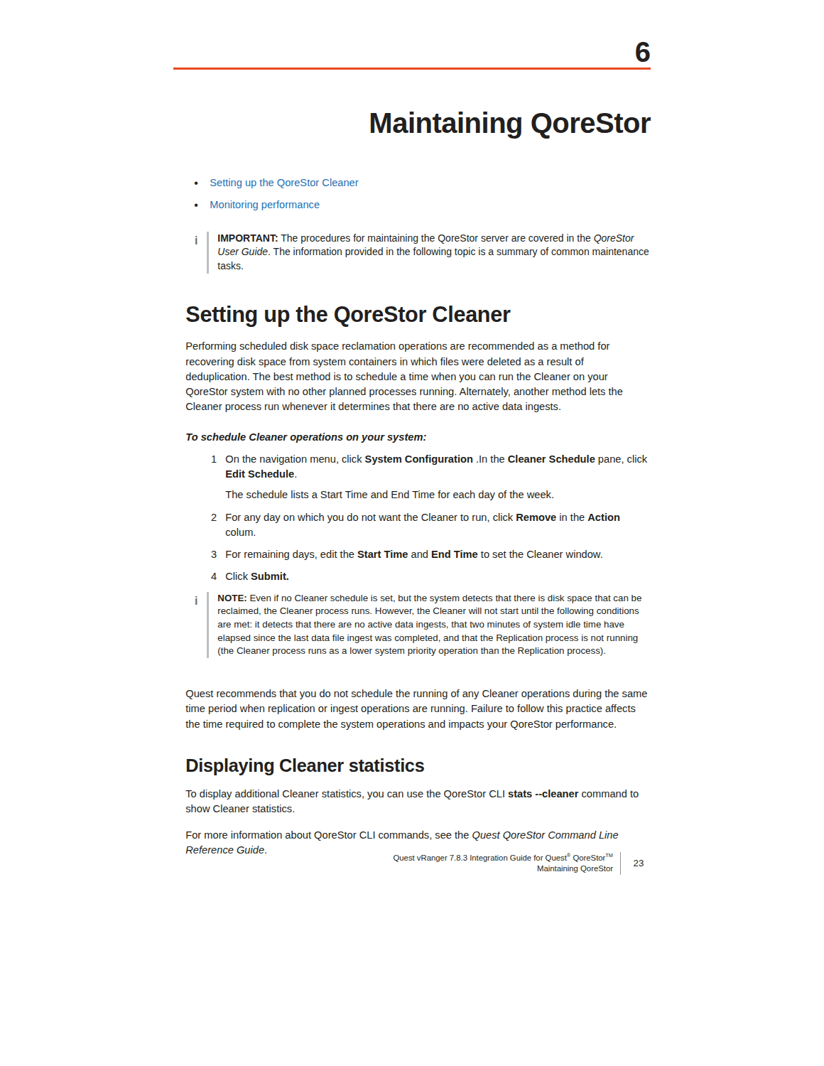6
Maintaining QoreStor
Setting up the QoreStor Cleaner
Monitoring performance
i
IMPORTANT: The procedures for maintaining the QoreStor server are covered in the QoreStor User Guide. The information provided in the following topic is a summary of common maintenance tasks.
Setting up the QoreStor Cleaner
Performing scheduled disk space reclamation operations are recommended as a method for recovering disk space from system containers in which files were deleted as a result of deduplication. The best method is to schedule a time when you can run the Cleaner on your QoreStor system with no other planned processes running. Alternately, another method lets the Cleaner process run whenever it determines that there are no active data ingests.
To schedule Cleaner operations on your system:
On the navigation menu, click System Configuration .In the Cleaner Schedule pane, click Edit Schedule.
The schedule lists a Start Time and End Time for each day of the week.
For any day on which you do not want the Cleaner to run, click Remove in the Action colum.
For remaining days, edit the Start Time and End Time to set the Cleaner window.
Click Submit.
i
NOTE: Even if no Cleaner schedule is set, but the system detects that there is disk space that can be reclaimed, the Cleaner process runs. However, the Cleaner will not start until the following conditions are met: it detects that there are no active data ingests, that two minutes of system idle time have elapsed since the last data file ingest was completed, and that the Replication process is not running (the Cleaner process runs as a lower system priority operation than the Replication process).
Quest recommends that you do not schedule the running of any Cleaner operations during the same time period when replication or ingest operations are running. Failure to follow this practice affects the time required to complete the system operations and impacts your QoreStor performance.
Displaying Cleaner statistics
To display additional Cleaner statistics, you can use the QoreStor CLI stats --cleaner command to show Cleaner statistics.
For more information about QoreStor CLI commands, see the Quest QoreStor Command Line Reference Guide.
Quest vRanger 7.8.3 Integration Guide for Quest® QoreStorTM
Maintaining QoreStor
23